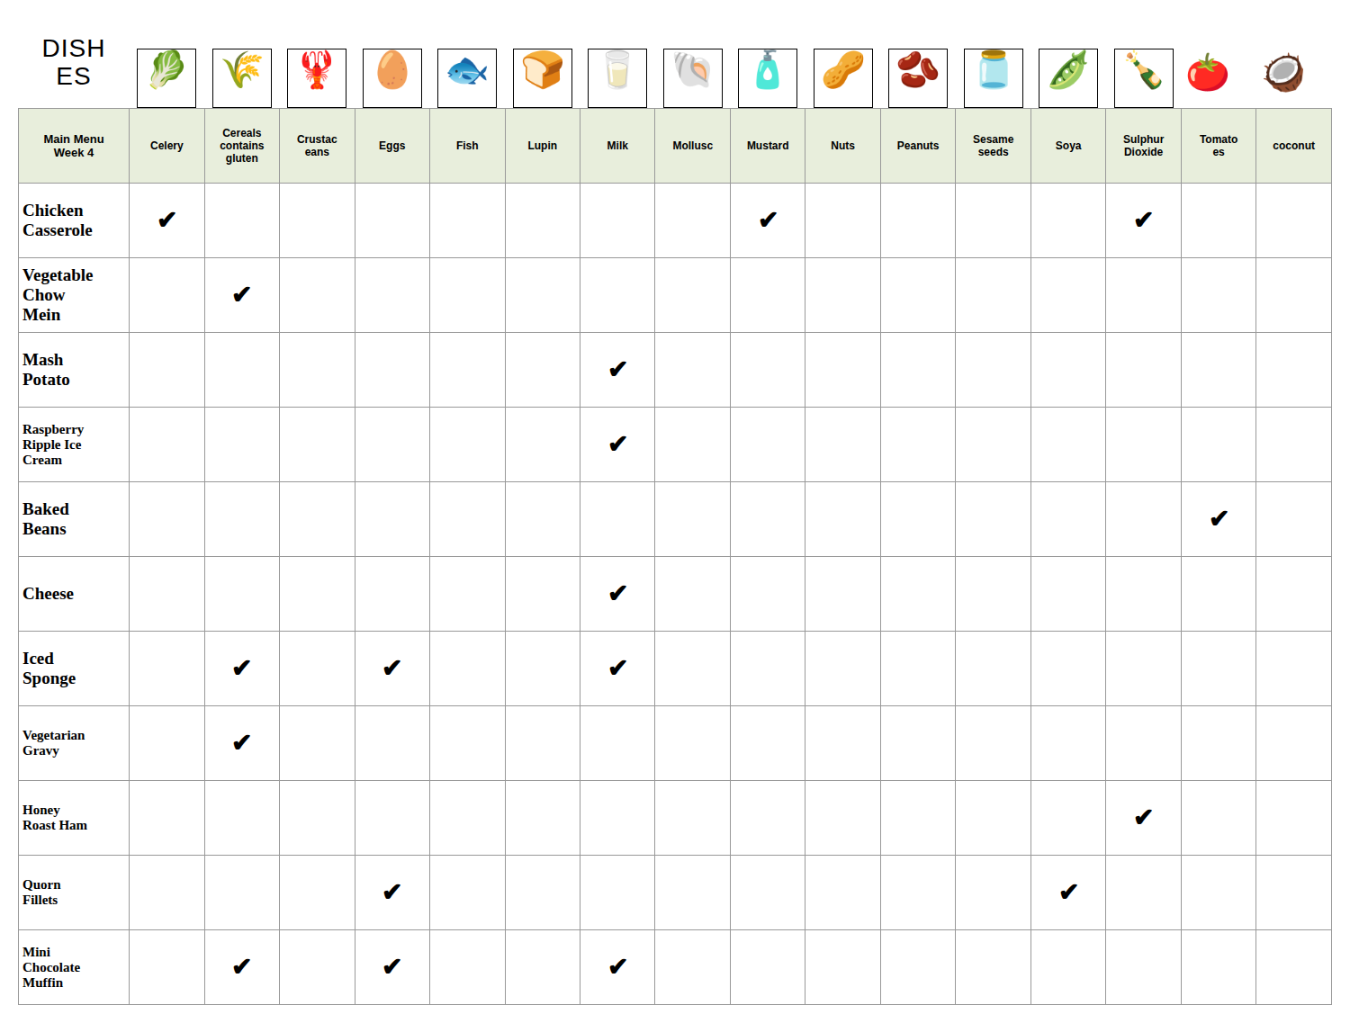| DISH ES | 🥬 | 🌾 | 🦞 | 🥚 | 🐟 | 🍞 | 🥛 | 🐚 | 🧴 | 🥜 | 🫘 | 🫙 | 🫛 | 🍾 | 🍅 | 🥥 |
| Main Menu Week 4 | Celery | Cereals contains gluten | Crustac eans | Eggs | Fish | Lupin | Milk | Mollusc | Mustard | Nuts | Peanuts | Sesame seeds | Soya | Sulphur Dioxide | Tomato es | coconut |
| Chicken Casserole | ✔ | | | | | | | | ✔ | | | | | ✔ | | |
| Vegetable Chow Mein | | ✔ | | | | | | | | | | | | | | |
| Mash Potato | | | | | | | ✔ | | | | | | | | | |
| Raspberry Ripple Ice Cream | | | | | | | ✔ | | | | | | | | | |
| Baked Beans | | | | | | | | | | | | | | | ✔ | |
| Cheese | | | | | | | ✔ | | | | | | | | | |
| Iced Sponge | | ✔ | | ✔ | | | ✔ | | | | | | | | | |
| Vegetarian Gravy | | ✔ | | | | | | | | | | | | | | |
| Honey Roast Ham | | | | | | | | | | | | | | ✔ | | |
| Quorn Fillets | | | | ✔ | | | | | | | | | ✔ | | | |
| Mini Chocolate Muffin | | ✔ | | ✔ | | | ✔ | | | | | | | | | |